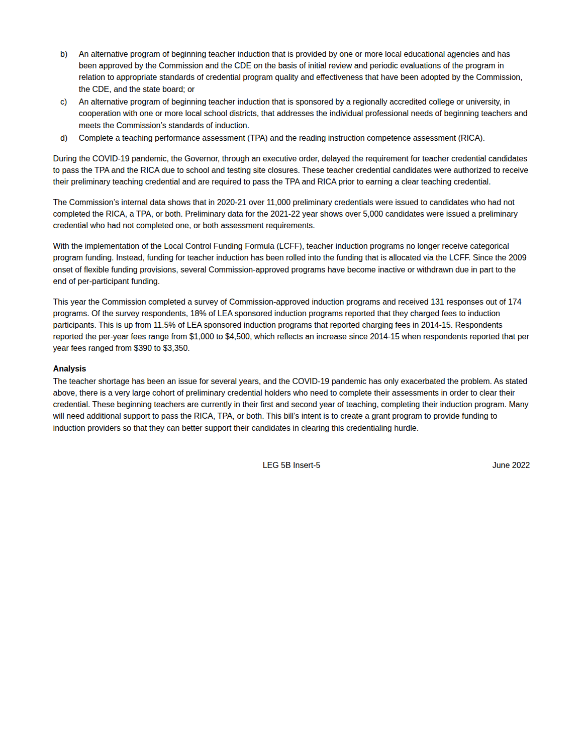b) An alternative program of beginning teacher induction that is provided by one or more local educational agencies and has been approved by the Commission and the CDE on the basis of initial review and periodic evaluations of the program in relation to appropriate standards of credential program quality and effectiveness that have been adopted by the Commission, the CDE, and the state board; or
c) An alternative program of beginning teacher induction that is sponsored by a regionally accredited college or university, in cooperation with one or more local school districts, that addresses the individual professional needs of beginning teachers and meets the Commission’s standards of induction.
d) Complete a teaching performance assessment (TPA) and the reading instruction competence assessment (RICA).
During the COVID-19 pandemic, the Governor, through an executive order, delayed the requirement for teacher credential candidates to pass the TPA and the RICA due to school and testing site closures. These teacher credential candidates were authorized to receive their preliminary teaching credential and are required to pass the TPA and RICA prior to earning a clear teaching credential.
The Commission’s internal data shows that in 2020-21 over 11,000 preliminary credentials were issued to candidates who had not completed the RICA, a TPA, or both. Preliminary data for the 2021-22 year shows over 5,000 candidates were issued a preliminary credential who had not completed one, or both assessment requirements.
With the implementation of the Local Control Funding Formula (LCFF), teacher induction programs no longer receive categorical program funding. Instead, funding for teacher induction has been rolled into the funding that is allocated via the LCFF. Since the 2009 onset of flexible funding provisions, several Commission-approved programs have become inactive or withdrawn due in part to the end of per-participant funding.
This year the Commission completed a survey of Commission-approved induction programs and received 131 responses out of 174 programs. Of the survey respondents, 18% of LEA sponsored induction programs reported that they charged fees to induction participants. This is up from 11.5% of LEA sponsored induction programs that reported charging fees in 2014-15. Respondents reported the per-year fees range from $1,000 to $4,500, which reflects an increase since 2014-15 when respondents reported that per year fees ranged from $390 to $3,350.
Analysis
The teacher shortage has been an issue for several years, and the COVID-19 pandemic has only exacerbated the problem. As stated above, there is a very large cohort of preliminary credential holders who need to complete their assessments in order to clear their credential. These beginning teachers are currently in their first and second year of teaching, completing their induction program. Many will need additional support to pass the RICA, TPA, or both. This bill’s intent is to create a grant program to provide funding to induction providers so that they can better support their candidates in clearing this credentialing hurdle.
LEG 5B Insert-5 June 2022